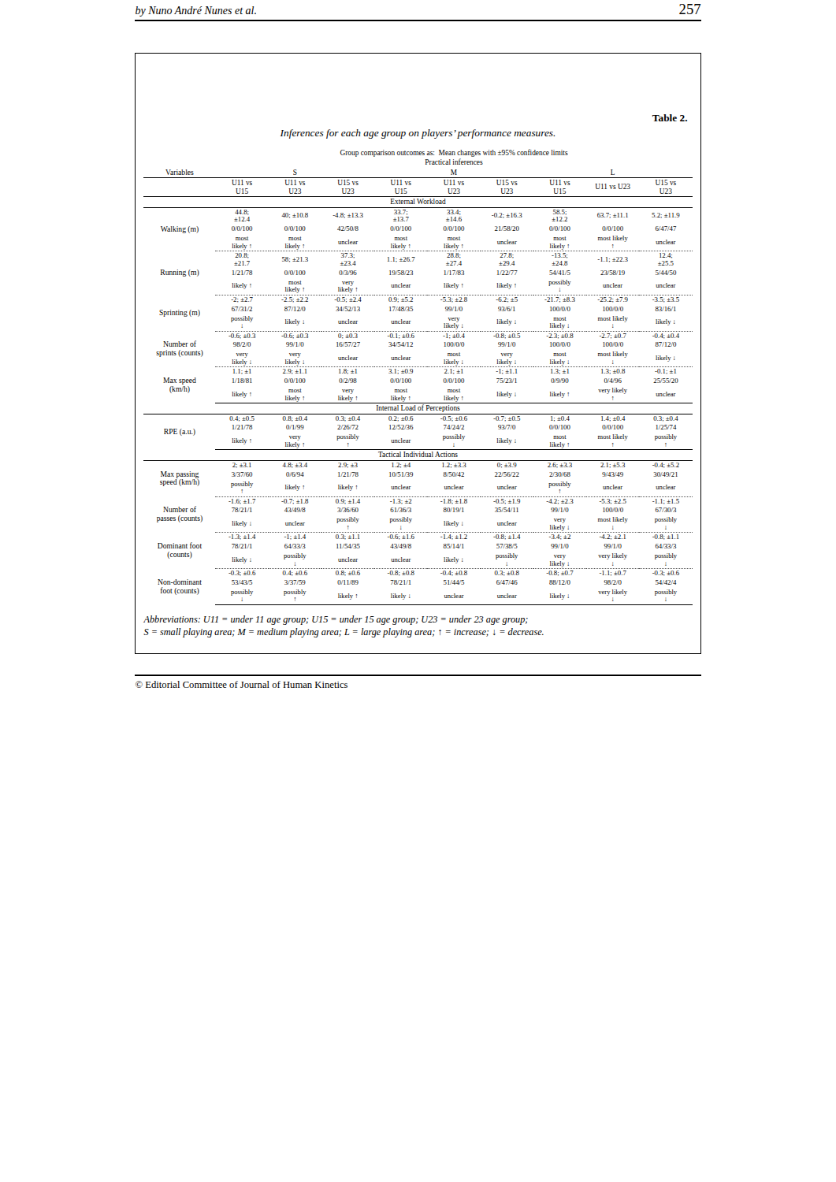by Nuno André Nunes et al.
257
Table 2.
Inferences for each age group on players’ performance measures.
| | Group comparison outcomes as: Mean changes with ±95% confidence limits |
| --- | --- |
| | Practical inferences |
| Variables | S | M | L |
| | U11 vs U15 | U11 vs U23 | U15 vs U23 | U11 vs U15 | U11 vs U23 | U15 vs U23 | U11 vs U15 | U11 vs U23 | U15 vs U23 |
| External Workload |
| Walking (m) | 44.8; ±12.4 | 40; ±10.8 | -4.8; ±13.3 | 33.7; ±13.7 | 33.4; ±14.6 | -0.2; ±16.3 | 58.5; ±12.2 | 63.7; ±11.1 | 5.2; ±11.9 |
| 0/0/100 | 0/0/100 | 42/50/8 | 0/0/100 | 0/0/100 | 21/58/20 | 0/0/100 | 0/0/100 | 6/47/47 |
| most likely ↑ | most likely ↑ | unclear | most likely ↑ | most likely ↑ | unclear | most likely ↑ | most likely ↑ | unclear |
| Running (m) | 20.8; ±21.7 | 58; ±21.3 | 37.3; ±23.4 | 1.1; ±26.7 | 28.8; ±27.4 | 27.8; ±29.4 | -13.5; ±24.8 | -1.1; ±22.3 | 12.4; ±25.5 |
| 1/21/78 | 0/0/100 | 0/3/96 | 19/58/23 | 1/17/83 | 1/22/77 | 54/41/5 | 23/58/19 | 5/44/50 |
| likely ↑ | most likely ↑ | very likely ↑ | unclear | likely ↑ | likely ↑ | possibly ↓ | unclear | unclear |
| Sprinting (m) | -2; ±2.7 | -2.5; ±2.2 | -0.5; ±2.4 | 0.9; ±5.2 | -5.3; ±2.8 | -6.2; ±5 | -21.7; ±8.3 | -25.2; ±7.9 | -3.5; ±3.5 |
| 67/31/2 | 87/12/0 | 34/52/13 | 17/48/35 | 99/1/0 | 93/6/1 | 100/0/0 | 100/0/0 | 83/16/1 |
| possibly ↓ | likely ↓ | unclear | unclear | very likely ↓ | likely ↓ | most likely ↓ | most likely ↓ | likely ↓ |
| Number of sprints (counts) | -0.6; ±0.3 | -0.6; ±0.3 | 0; ±0.3 | -0.1; ±0.6 | -1; ±0.4 | -0.8; ±0.5 | -2.3; ±0.8 | -2.7; ±0.7 | -0.4; ±0.4 |
| 98/2/0 | 99/1/0 | 16/57/27 | 34/54/12 | 100/0/0 | 99/1/0 | 100/0/0 | 100/0/0 | 87/12/0 |
| very likely ↓ | very likely ↓ | unclear | unclear | most likely ↓ | very likely ↓ | most likely ↓ | most likely ↓ | likely ↓ |
| Max speed (km/h) | 1.1; ±1 | 2.9; ±1.1 | 1.8; ±1 | 3.1; ±0.9 | 2.1; ±1 | -1; ±1.1 | 1.3; ±1 | 1.3; ±0.8 | -0.1; ±1 |
| 1/18/81 | 0/0/100 | 0/2/98 | 0/0/100 | 0/0/100 | 75/23/1 | 0/9/90 | 0/4/96 | 25/55/20 |
| likely ↑ | most likely ↑ | very likely ↑ | most likely ↑ | most likely ↑ | likely ↓ | likely ↑ | very likely ↑ | unclear |
| Internal Load of Perceptions |
| RPE (a.u.) | 0.4; ±0.5 | 0.8; ±0.4 | 0.3; ±0.4 | 0.2; ±0.6 | -0.5; ±0.6 | -0.7; ±0.5 | 1; ±0.4 | 1.4; ±0.4 | 0.3; ±0.4 |
| 1/21/78 | 0/1/99 | 2/26/72 | 12/52/36 | 74/24/2 | 93/7/0 | 0/0/100 | 0/0/100 | 1/25/74 |
| likely ↑ | very likely ↑ | possibly ↑ | unclear | possibly ↓ | likely ↓ | most likely ↑ | most likely ↑ | possibly ↑ |
| Tactical Individual Actions |
| Max passing speed (km/h) | 2; ±3.1 | 4.8; ±3.4 | 2.9; ±3 | 1.2; ±4 | 1.2; ±3.3 | 0; ±3.9 | 2.6; ±3.3 | 2.1; ±5.3 | -0.4; ±5.2 |
| 3/37/60 | 0/6/94 | 1/21/78 | 10/51/39 | 8/50/42 | 22/56/22 | 2/30/68 | 9/43/49 | 30/49/21 |
| possibly ↑ | likely ↑ | likely ↑ | unclear | unclear | unclear | possibly ↑ | unclear | unclear |
| Number of passes (counts) | -1.6; ±1.7 | -0.7; ±1.8 | 0.9; ±1.4 | -1.3; ±2 | -1.8; ±1.8 | -0.5; ±1.9 | -4.2; ±2.3 | -5.3; ±2.5 | -1.1; ±1.5 |
| 78/21/1 | 43/49/8 | 3/36/60 | 61/36/3 | 80/19/1 | 35/54/11 | 99/1/0 | 100/0/0 | 67/30/3 |
| likely ↓ | unclear | possibly ↑ | possibly ↓ | likely ↓ | unclear | very likely ↓ | most likely ↓ | possibly ↓ |
| Dominant foot (counts) | -1.3; ±1.4 | -1; ±1.4 | 0.3; ±1.1 | -0.6; ±1.6 | -1.4; ±1.2 | -0.8; ±1.4 | -3.4; ±2 | -4.2; ±2.1 | -0.8; ±1.1 |
| 78/21/1 | 64/33/3 | 11/54/35 | 43/49/8 | 85/14/1 | 57/38/5 | 99/1/0 | 99/1/0 | 64/33/3 |
| likely ↓ | possibly ↓ | unclear | unclear | likely ↓ | possibly ↓ | very likely ↓ | very likely ↓ | possibly ↓ |
| Non-dominant foot (counts) | -0.3; ±0.6 | 0.4; ±0.6 | 0.8; ±0.6 | -0.8; ±0.8 | -0.4; ±0.8 | 0.3; ±0.8 | -0.8; ±0.7 | -1.1; ±0.7 | -0.3; ±0.6 |
| 53/43/5 | 3/37/59 | 0/11/89 | 78/21/1 | 51/44/5 | 6/47/46 | 88/12/0 | 98/2/0 | 54/42/4 |
| possibly ↓ | possibly ↑ | likely ↑ | likely ↓ | unclear | unclear | likely ↓ | very likely ↓ | possibly ↓ |
Abbreviations: U11 = under 11 age group; U15 = under 15 age group; U23 = under 23 age group;
S = small playing area; M = medium playing area; L = large playing area; ↑ = increase; ↓ = decrease.
© Editorial Committee of Journal of Human Kinetics